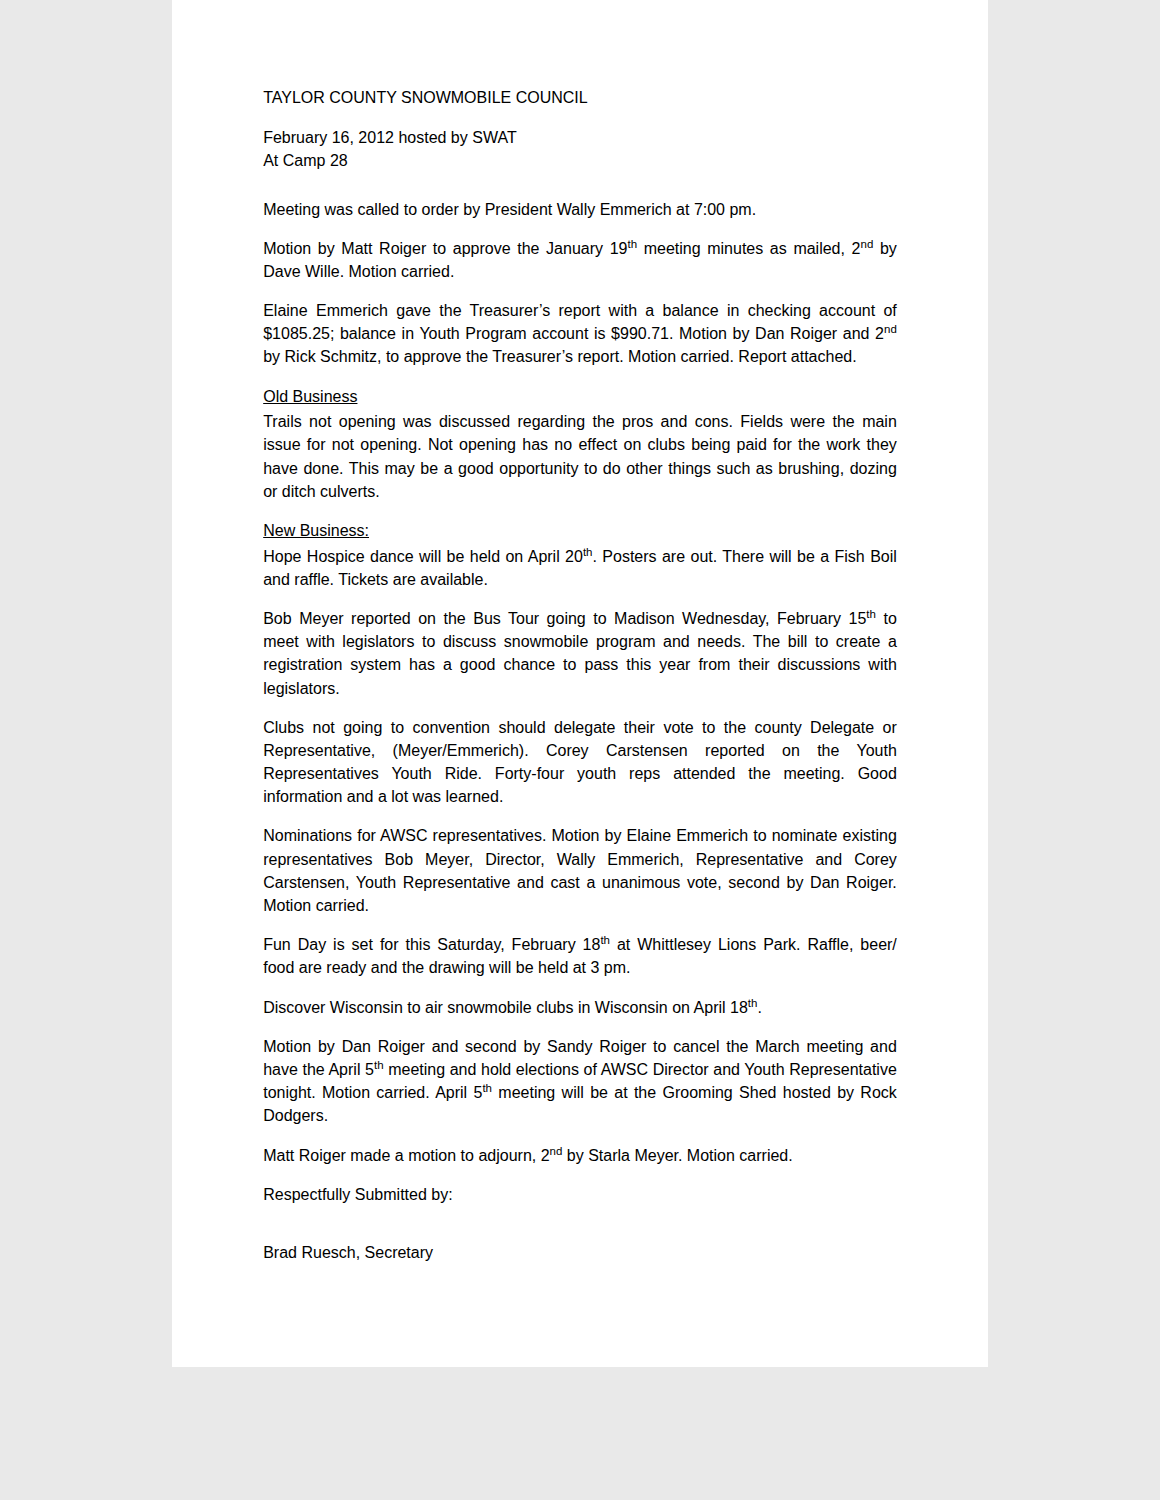TAYLOR COUNTY SNOWMOBILE COUNCIL
February 16, 2012 hosted by SWAT
At Camp 28
Meeting was called to order by President Wally Emmerich at 7:00 pm.
Motion by Matt Roiger to approve the January 19th meeting minutes as mailed, 2nd by Dave Wille. Motion carried.
Elaine Emmerich gave the Treasurer’s report with a balance in checking account of $1085.25; balance in Youth Program account is $990.71. Motion by Dan Roiger and 2nd by Rick Schmitz, to approve the Treasurer’s report. Motion carried. Report attached.
Old Business
Trails not opening was discussed regarding the pros and cons. Fields were the main issue for not opening. Not opening has no effect on clubs being paid for the work they have done. This may be a good opportunity to do other things such as brushing, dozing or ditch culverts.
New Business:
Hope Hospice dance will be held on April 20th. Posters are out. There will be a Fish Boil and raffle. Tickets are available.
Bob Meyer reported on the Bus Tour going to Madison Wednesday, February 15th to meet with legislators to discuss snowmobile program and needs. The bill to create a registration system has a good chance to pass this year from their discussions with legislators.
Clubs not going to convention should delegate their vote to the county Delegate or Representative, (Meyer/Emmerich). Corey Carstensen reported on the Youth Representatives Youth Ride. Forty-four youth reps attended the meeting. Good information and a lot was learned.
Nominations for AWSC representatives. Motion by Elaine Emmerich to nominate existing representatives Bob Meyer, Director, Wally Emmerich, Representative and Corey Carstensen, Youth Representative and cast a unanimous vote, second by Dan Roiger. Motion carried.
Fun Day is set for this Saturday, February 18th at Whittlesey Lions Park. Raffle, beer/ food are ready and the drawing will be held at 3 pm.
Discover Wisconsin to air snowmobile clubs in Wisconsin on April 18th.
Motion by Dan Roiger and second by Sandy Roiger to cancel the March meeting and have the April 5th meeting and hold elections of AWSC Director and Youth Representative tonight. Motion carried. April 5th meeting will be at the Grooming Shed hosted by Rock Dodgers.
Matt Roiger made a motion to adjourn, 2nd by Starla Meyer. Motion carried.
Respectfully Submitted by:
Brad Ruesch, Secretary